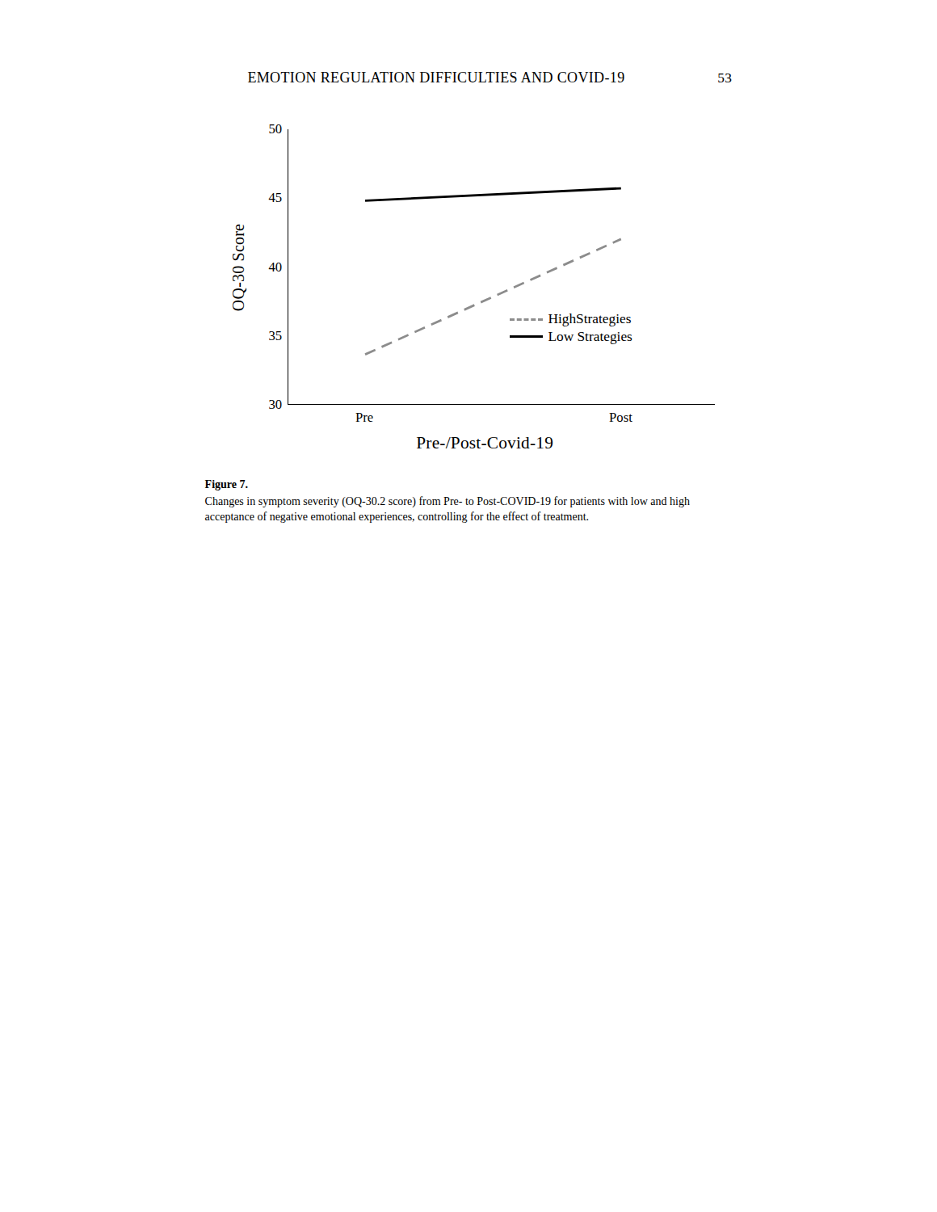Emotion Regulation Difficulties and COVID-19
53
OQ-30 Score
50 45 40 35 30
HighStrategies
Low Strategies
Pre Post
Pre-/Post-Covid-19
Figure 7. Changes in symptom severity (OQ-30.2 score) from Pre- to Post-COVID-19 for patients with low and high acceptance of negative emotional experiences, controlling for the effect of treatment.